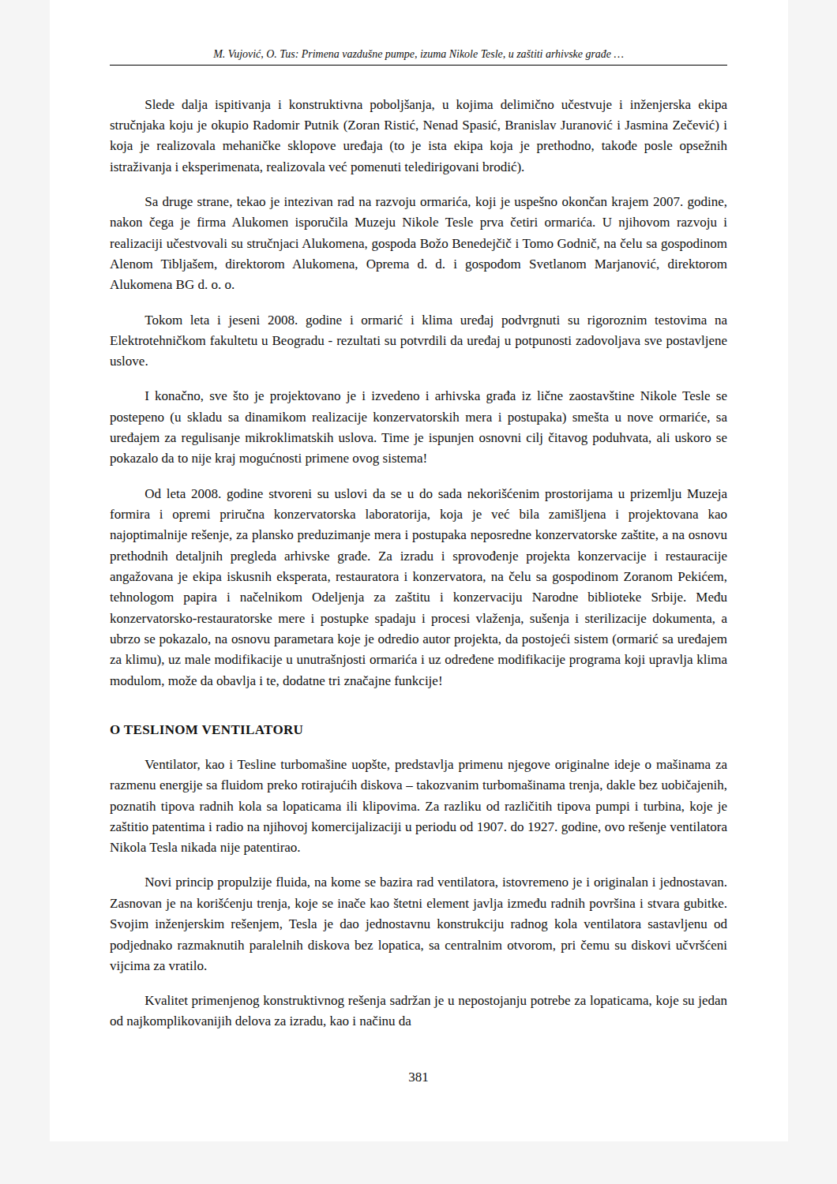M. Vujović, O. Tus: Primena vazdušne pumpe, izuma Nikole Tesle, u zaštiti arhivske građe …
Slede dalja ispitivanja i konstruktivna poboljšanja, u kojima delimično učestvuje i inženjerska ekipa stručnjaka koju je okupio Radomir Putnik (Zoran Ristić, Nenad Spasić, Branislav Juranović i Jasmina Zečević) i koja je realizovala mehaničke sklopove uređaja (to je ista ekipa koja je prethodno, takođe posle opsežnih istraživanja i eksperimenata, realizovala već pomenuti teledirigovani brodić).
Sa druge strane, tekao je intezivan rad na razvoju ormarića, koji je uspešno okončan krajem 2007. godine, nakon čega je firma Alukomen isporučila Muzeju Nikole Tesle prva četiri ormarića. U njihovom razvoju i realizaciji učestvovali su stručnjaci Alukomena, gospoda Božo Benedejčič i Tomo Godnič, na čelu sa gospodinom Alenom Tibljašem, direktorom Alukomena, Oprema d. d. i gospođom Svetlanom Marjanović, direktorom Alukomena BG d. o. o.
Tokom leta i jeseni 2008. godine i ormarić i klima uređaj podvrgnuti su rigoroznim testovima na Elektrotehničkom fakultetu u Beogradu - rezultati su potvrdili da uređaj u potpunosti zadovoljava sve postavljene uslove.
I konačno, sve što je projektovano je i izvedeno i arhivska građa iz lične zaostavštine Nikole Tesle se postepeno (u skladu sa dinamikom realizacije konzervatorskih mera i postupaka) smešta u nove ormariće, sa uređajem za regulisanje mikroklimatskih uslova. Time je ispunjen osnovni cilj čitavog poduhvata, ali uskoro se pokazalo da to nije kraj mogućnosti primene ovog sistema!
Od leta 2008. godine stvoreni su uslovi da se u do sada nekorišćenim prostorijama u prizemlju Muzeja formira i opremi priručna konzervatorska laboratorija, koja je već bila zamišljena i projektovana kao najoptimalnije rešenje, za plansko preduzimanje mera i postupaka neposredne konzervatorske zaštite, a na osnovu prethodnih detaljnih pregleda arhivske građe. Za izradu i sprovođenje projekta konzervacije i restauracije angažovana je ekipa iskusnih eksperata, restauratora i konzervatora, na čelu sa gospodinom Zoranom Pekićem, tehnologom papira i načelnikom Odeljenja za zaštitu i konzervaciju Narodne biblioteke Srbije. Među konzervatorsko-restauratorske mere i postupke spadaju i procesi vlaženja, sušenja i sterilizacije dokumenta, a ubrzo se pokazalo, na osnovu parametara koje je odredio autor projekta, da postojeći sistem (ormarić sa uređajem za klimu), uz male modifikacije u unutrašnjosti ormarića i uz određene modifikacije programa koji upravlja klima modulom, može da obavlja i te, dodatne tri značajne funkcije!
O Teslinom ventilatoru
Ventilator, kao i Tesline turbomašine uopšte, predstavlja primenu njegove originalne ideje o mašinama za razmenu energije sa fluidom preko rotirajućih diskova – takozvanim turbomašinama trenja, dakle bez uobičajenih, poznatih tipova radnih kola sa lopaticama ili klipovima. Za razliku od različitih tipova pumpi i turbina, koje je zaštitio patentima i radio na njihovoj komercijalizaciji u periodu od 1907. do 1927. godine, ovo rešenje ventilatora Nikola Tesla nikada nije patentirao.
Novi princip propulzije fluida, na kome se bazira rad ventilatora, istovremeno je i originalan i jednostavan. Zasnovan je na korišćenju trenja, koje se inače kao štetni element javlja između radnih površina i stvara gubitke. Svojim inženjerskim rešenjem, Tesla je dao jednostavnu konstrukciju radnog kola ventilatora sastavljenu od podjednako razmaknutih paralelnih diskova bez lopatica, sa centralnim otvorom, pri čemu su diskovi učvršćeni vijcima za vratilo.
Kvalitet primenjenog konstruktivnog rešenja sadržan je u nepostojanju potrebe za lopaticama, koje su jedan od najkomplikovanijih delova za izradu, kao i načinu da
381